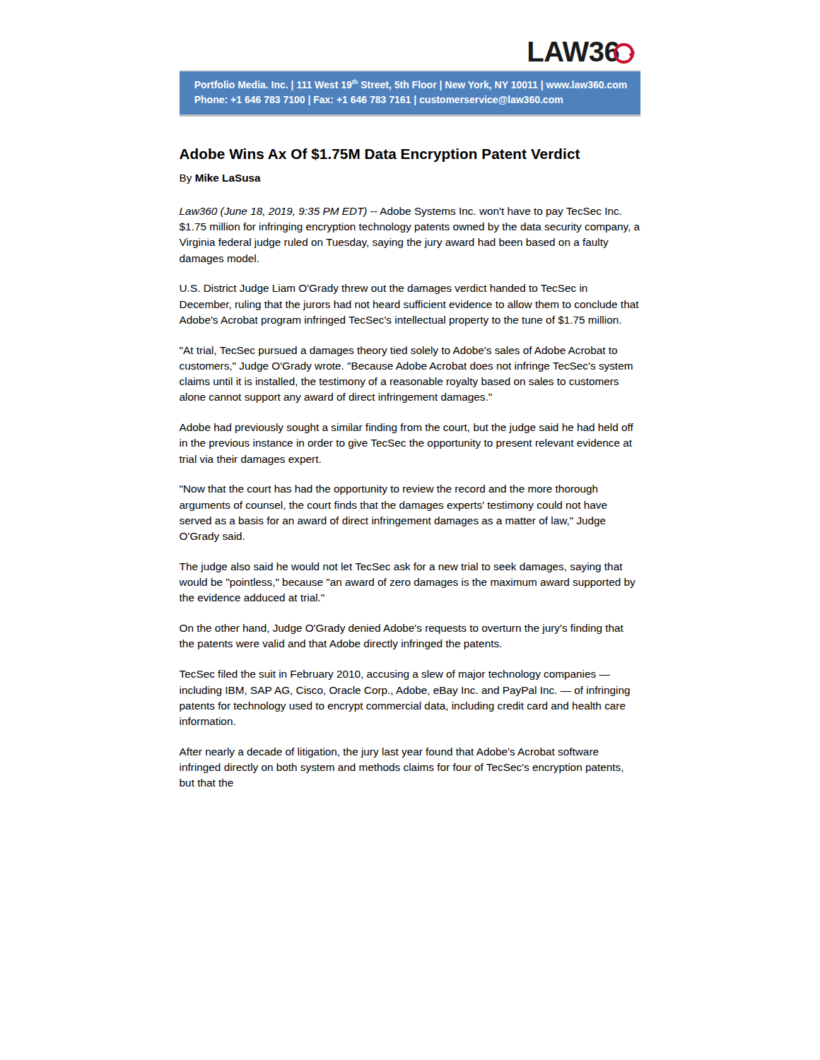LAW36
Portfolio Media. Inc. | 111 West 19th Street, 5th Floor | New York, NY 10011 | www.law360.com
Phone: +1 646 783 7100 | Fax: +1 646 783 7161 | customerservice@law360.com
Adobe Wins Ax Of $1.75M Data Encryption Patent Verdict
By Mike LaSusa
Law360 (June 18, 2019, 9:35 PM EDT) -- Adobe Systems Inc. won't have to pay TecSec Inc. $1.75 million for infringing encryption technology patents owned by the data security company, a Virginia federal judge ruled on Tuesday, saying the jury award had been based on a faulty damages model.
U.S. District Judge Liam O'Grady threw out the damages verdict handed to TecSec in December, ruling that the jurors had not heard sufficient evidence to allow them to conclude that Adobe's Acrobat program infringed TecSec's intellectual property to the tune of $1.75 million.
"At trial, TecSec pursued a damages theory tied solely to Adobe's sales of Adobe Acrobat to customers," Judge O'Grady wrote. "Because Adobe Acrobat does not infringe TecSec's system claims until it is installed, the testimony of a reasonable royalty based on sales to customers alone cannot support any award of direct infringement damages."
Adobe had previously sought a similar finding from the court, but the judge said he had held off in the previous instance in order to give TecSec the opportunity to present relevant evidence at trial via their damages expert.
"Now that the court has had the opportunity to review the record and the more thorough arguments of counsel, the court finds that the damages experts' testimony could not have served as a basis for an award of direct infringement damages as a matter of law," Judge O'Grady said.
The judge also said he would not let TecSec ask for a new trial to seek damages, saying that would be "pointless," because "an award of zero damages is the maximum award supported by the evidence adduced at trial."
On the other hand, Judge O'Grady denied Adobe's requests to overturn the jury's finding that the patents were valid and that Adobe directly infringed the patents.
TecSec filed the suit in February 2010, accusing a slew of major technology companies — including IBM, SAP AG, Cisco, Oracle Corp., Adobe, eBay Inc. and PayPal Inc. — of infringing patents for technology used to encrypt commercial data, including credit card and health care information.
After nearly a decade of litigation, the jury last year found that Adobe's Acrobat software infringed directly on both system and methods claims for four of TecSec's encryption patents, but that the